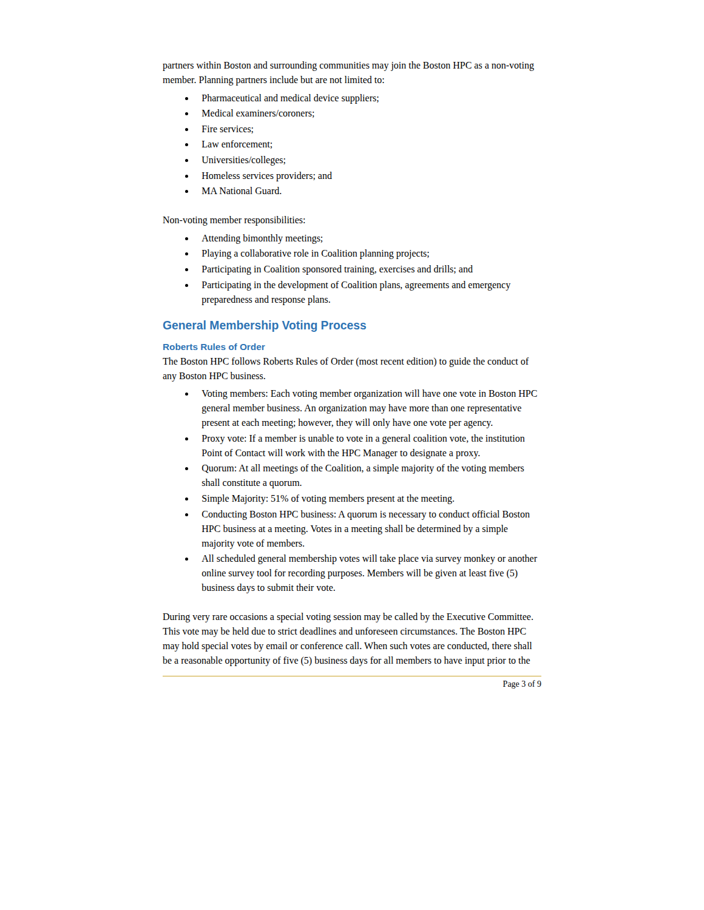partners within Boston and surrounding communities may join the Boston HPC as a non-voting member. Planning partners include but are not limited to:
Pharmaceutical and medical device suppliers;
Medical examiners/coroners;
Fire services;
Law enforcement;
Universities/colleges;
Homeless services providers; and
MA National Guard.
Non-voting member responsibilities:
Attending bimonthly meetings;
Playing a collaborative role in Coalition planning projects;
Participating in Coalition sponsored training, exercises and drills; and
Participating in the development of Coalition plans, agreements and emergency preparedness and response plans.
General Membership Voting Process
Roberts Rules of Order
The Boston HPC follows Roberts Rules of Order (most recent edition) to guide the conduct of any Boston HPC business.
Voting members: Each voting member organization will have one vote in Boston HPC general member business. An organization may have more than one representative present at each meeting; however, they will only have one vote per agency.
Proxy vote: If a member is unable to vote in a general coalition vote, the institution Point of Contact will work with the HPC Manager to designate a proxy.
Quorum: At all meetings of the Coalition, a simple majority of the voting members shall constitute a quorum.
Simple Majority: 51% of voting members present at the meeting.
Conducting Boston HPC business: A quorum is necessary to conduct official Boston HPC business at a meeting. Votes in a meeting shall be determined by a simple majority vote of members.
All scheduled general membership votes will take place via survey monkey or another online survey tool for recording purposes. Members will be given at least five (5) business days to submit their vote.
During very rare occasions a special voting session may be called by the Executive Committee. This vote may be held due to strict deadlines and unforeseen circumstances. The Boston HPC may hold special votes by email or conference call. When such votes are conducted, there shall be a reasonable opportunity of five (5) business days for all members to have input prior to the
Page 3 of 9